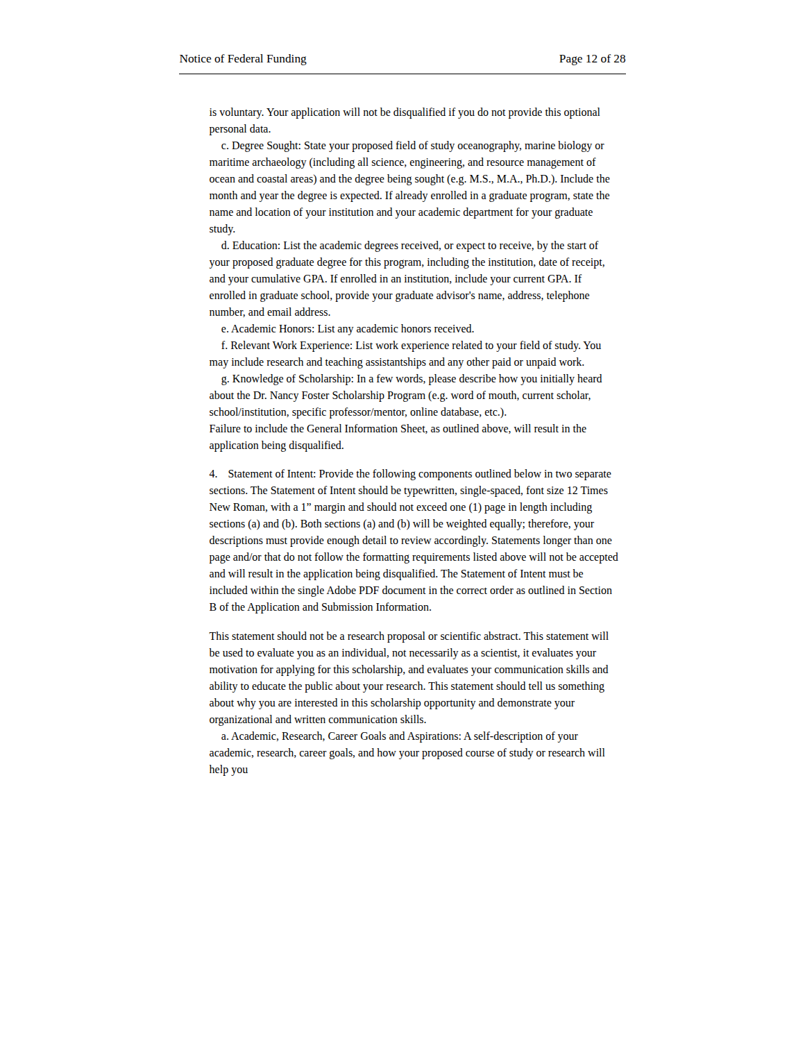Notice of Federal Funding
Page 12 of 28
is voluntary. Your application will not be disqualified if you do not provide this optional personal data.
c. Degree Sought: State your proposed field of study oceanography, marine biology or maritime archaeology (including all science, engineering, and resource management of ocean and coastal areas) and the degree being sought (e.g. M.S., M.A., Ph.D.). Include the month and year the degree is expected. If already enrolled in a graduate program, state the name and location of your institution and your academic department for your graduate study.
d. Education: List the academic degrees received, or expect to receive, by the start of your proposed graduate degree for this program, including the institution, date of receipt, and your cumulative GPA. If enrolled in an institution, include your current GPA. If enrolled in graduate school, provide your graduate advisor's name, address, telephone number, and email address.
e. Academic Honors: List any academic honors received.
f. Relevant Work Experience: List work experience related to your field of study. You may include research and teaching assistantships and any other paid or unpaid work.
g. Knowledge of Scholarship: In a few words, please describe how you initially heard about the Dr. Nancy Foster Scholarship Program (e.g. word of mouth, current scholar, school/institution, specific professor/mentor, online database, etc.).
Failure to include the General Information Sheet, as outlined above, will result in the application being disqualified.
4. Statement of Intent: Provide the following components outlined below in two separate sections. The Statement of Intent should be typewritten, single-spaced, font size 12 Times New Roman, with a 1” margin and should not exceed one (1) page in length including sections (a) and (b). Both sections (a) and (b) will be weighted equally; therefore, your descriptions must provide enough detail to review accordingly. Statements longer than one page and/or that do not follow the formatting requirements listed above will not be accepted and will result in the application being disqualified. The Statement of Intent must be included within the single Adobe PDF document in the correct order as outlined in Section B of the Application and Submission Information.
This statement should not be a research proposal or scientific abstract. This statement will be used to evaluate you as an individual, not necessarily as a scientist, it evaluates your motivation for applying for this scholarship, and evaluates your communication skills and ability to educate the public about your research. This statement should tell us something about why you are interested in this scholarship opportunity and demonstrate your organizational and written communication skills.
a. Academic, Research, Career Goals and Aspirations: A self-description of your academic, research, career goals, and how your proposed course of study or research will help you